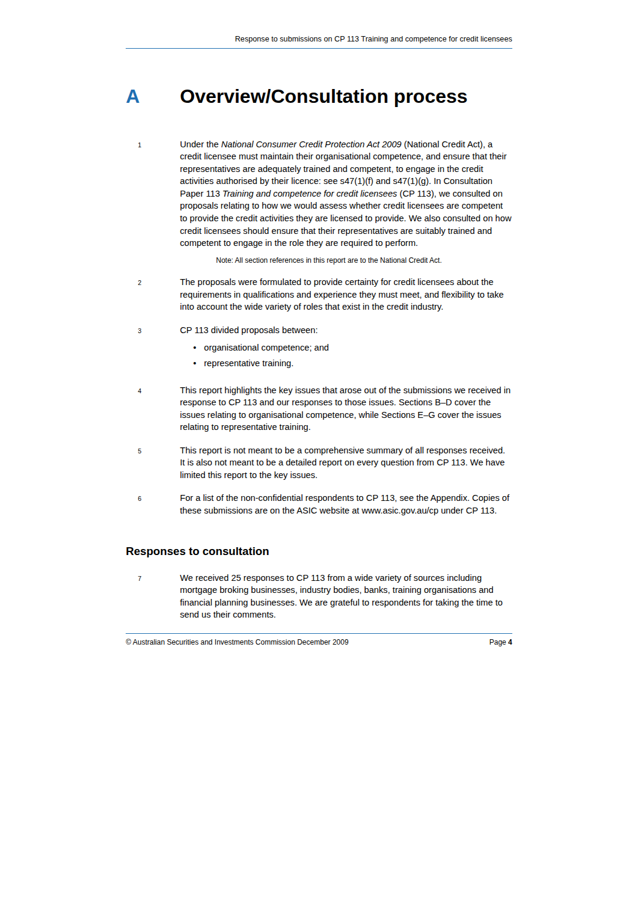Response to submissions on CP 113 Training and competence for credit licensees
AOverview/Consultation process
1
Under the National Consumer Credit Protection Act 2009 (National Credit Act), a credit licensee must maintain their organisational competence, and ensure that their representatives are adequately trained and competent, to engage in the credit activities authorised by their licence: see s47(1)(f) and s47(1)(g). In Consultation Paper 113 Training and competence for credit licensees (CP 113), we consulted on proposals relating to how we would assess whether credit licensees are competent to provide the credit activities they are licensed to provide. We also consulted on how credit licensees should ensure that their representatives are suitably trained and competent to engage in the role they are required to perform.
Note: All section references in this report are to the National Credit Act.
2
The proposals were formulated to provide certainty for credit licensees about the requirements in qualifications and experience they must meet, and flexibility to take into account the wide variety of roles that exist in the credit industry.
3
CP 113 divided proposals between:
organisational competence; and
representative training.
4
This report highlights the key issues that arose out of the submissions we received in response to CP 113 and our responses to those issues. Sections B–D cover the issues relating to organisational competence, while Sections E–G cover the issues relating to representative training.
5
This report is not meant to be a comprehensive summary of all responses received. It is also not meant to be a detailed report on every question from CP 113. We have limited this report to the key issues.
6
For a list of the non-confidential respondents to CP 113, see the Appendix. Copies of these submissions are on the ASIC website at www.asic.gov.au/cp under CP 113.
Responses to consultation
7
We received 25 responses to CP 113 from a wide variety of sources including mortgage broking businesses, industry bodies, banks, training organisations and financial planning businesses. We are grateful to respondents for taking the time to send us their comments.
© Australian Securities and Investments Commission December 2009
Page 4